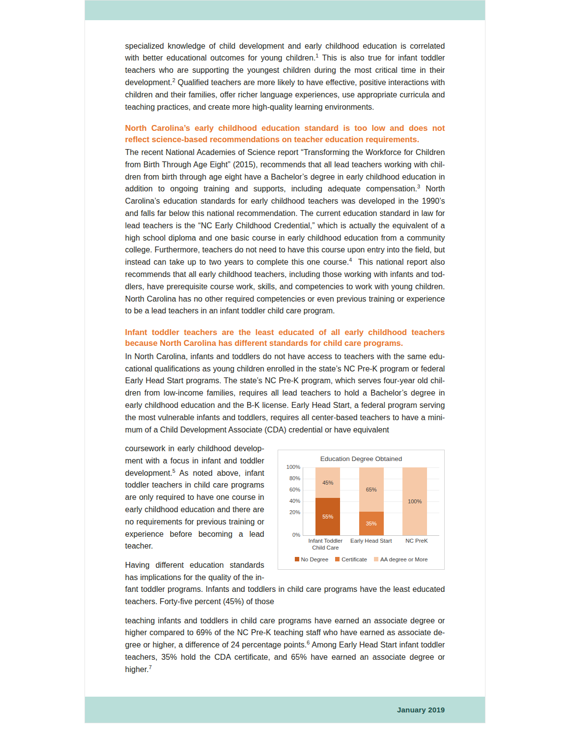specialized knowledge of child development and early childhood education is correlated with better educational outcomes for young children.1 This is also true for infant toddler teachers who are supporting the youngest children during the most critical time in their development.2 Qualified teachers are more likely to have effective, positive interactions with children and their families, offer richer language experiences, use appropriate curricula and teaching practices, and create more high-quality learning environments.
North Carolina’s early childhood education standard is too low and does not reflect science-based recommendations on teacher education requirements.
The recent National Academies of Science report “Transforming the Workforce for Children from Birth Through Age Eight” (2015), recommends that all lead teachers working with children from birth through age eight have a Bachelor’s degree in early childhood education in addition to ongoing training and supports, including adequate compensation.3 North Carolina’s education standards for early childhood teachers was developed in the 1990’s and falls far below this national recommendation. The current education standard in law for lead teachers is the “NC Early Childhood Credential,” which is actually the equivalent of a high school diploma and one basic course in early childhood education from a community college. Furthermore, teachers do not need to have this course upon entry into the field, but instead can take up to two years to complete this one course.4 This national report also recommends that all early childhood teachers, including those working with infants and toddlers, have prerequisite course work, skills, and competencies to work with young children. North Carolina has no other required competencies or even previous training or experience to be a lead teachers in an infant toddler child care program.
Infant toddler teachers are the least educated of all early childhood teachers because North Carolina has different standards for child care programs.
In North Carolina, infants and toddlers do not have access to teachers with the same educational qualifications as young children enrolled in the state’s NC Pre-K program or federal Early Head Start programs. The state’s NC Pre-K program, which serves four-year old children from low-income families, requires all lead teachers to hold a Bachelor’s degree in early childhood education and the B-K license. Early Head Start, a federal program serving the most vulnerable infants and toddlers, requires all center-based teachers to have a minimum of a Child Development Associate (CDA) credential or have equivalent
Education Degree Obtained
100% 80% 60% 40% 20% 0%
45%
55%
65%
35%
100%
Infant Toddler Child Care
Early Head Start
NC PreK
No Degree Certificate AA degree or More
coursework in early childhood development with a focus in infant and toddler development.5 As noted above, infant toddler teachers in child care programs are only required to have one course in early childhood education and there are no requirements for previous training or experience before becoming a lead teacher.
Having different education standards has implications for the quality of the infant toddler programs. Infants and toddlers in child care programs have the least educated teachers. Forty-five percent (45%) of those
teaching infants and toddlers in child care programs have earned an associate degree or higher compared to 69% of the NC Pre-K teaching staff who have earned as associate degree or higher, a difference of 24 percentage points.6 Among Early Head Start infant toddler teachers, 35% hold the CDA certificate, and 65% have earned an associate degree or higher.7
January 2019